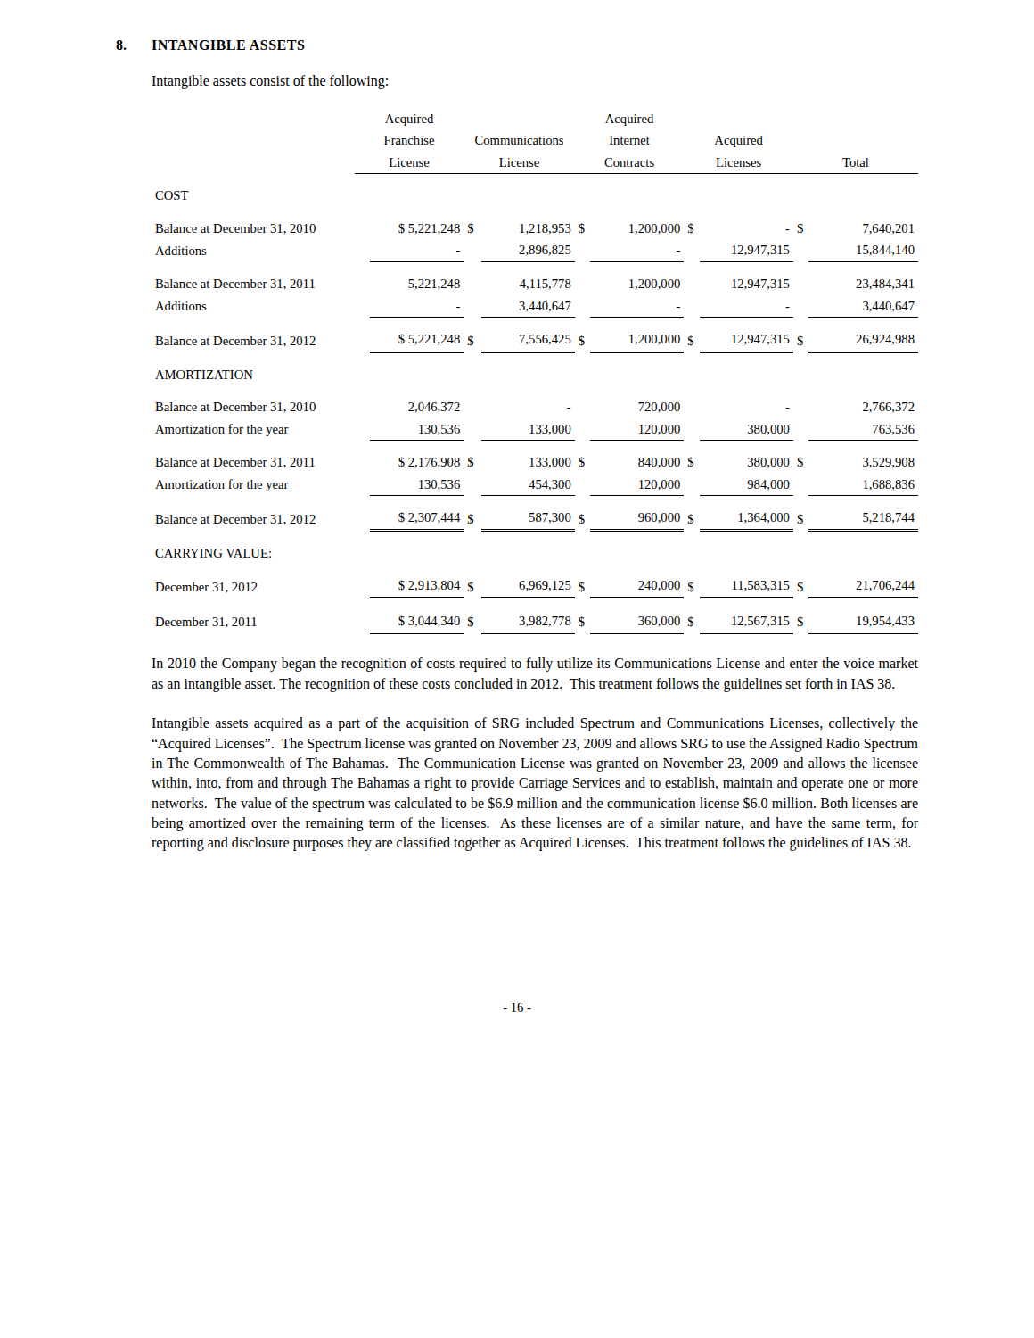8.
INTANGIBLE ASSETS
Intangible assets consist of the following:
| | Acquired | | | Acquired | | | | |
| --- | --- | --- | --- | --- | --- | --- | --- | --- |
| | Franchise | Communications | Internet | Acquired | | |
| | License | License | Contracts | Licenses | Total |
| COST | |
| Balance at December 31, 2010 | | $ 5,221,248 | $ | 1,218,953 | $ | 1,200,000 | $ | - | $ | 7,640,201 |
| Additions | | - | | 2,896,825 | | - | | 12,947,315 | | 15,844,140 |
| Balance at December 31, 2011 | | 5,221,248 | | 4,115,778 | | 1,200,000 | | 12,947,315 | | 23,484,341 |
| Additions | | - | | 3,440,647 | | - | | - | | 3,440,647 |
| Balance at December 31, 2012 | | $ 5,221,248 | $ | 7,556,425 | $ | 1,200,000 | $ | 12,947,315 | $ | 26,924,988 |
| AMORTIZATION | |
| Balance at December 31, 2010 | | 2,046,372 | | - | | 720,000 | | - | | 2,766,372 |
| Amortization for the year | | 130,536 | | 133,000 | | 120,000 | | 380,000 | | 763,536 |
| Balance at December 31, 2011 | | $ 2,176,908 | $ | 133,000 | $ | 840,000 | $ | 380,000 | $ | 3,529,908 |
| Amortization for the year | | 130,536 | | 454,300 | | 120,000 | | 984,000 | | 1,688,836 |
| Balance at December 31, 2012 | | $ 2,307,444 | $ | 587,300 | $ | 960,000 | $ | 1,364,000 | $ | 5,218,744 |
| CARRYING VALUE: | |
| December 31, 2012 | | $ 2,913,804 | $ | 6,969,125 | $ | 240,000 | $ | 11,583,315 | $ | 21,706,244 |
| December 31, 2011 | | $ 3,044,340 | $ | 3,982,778 | $ | 360,000 | $ | 12,567,315 | $ | 19,954,433 |
In 2010 the Company began the recognition of costs required to fully utilize its Communications License and enter the voice market as an intangible asset. The recognition of these costs concluded in 2012. This treatment follows the guidelines set forth in IAS 38.
Intangible assets acquired as a part of the acquisition of SRG included Spectrum and Communications Licenses, collectively the “Acquired Licenses”. The Spectrum license was granted on November 23, 2009 and allows SRG to use the Assigned Radio Spectrum in The Commonwealth of The Bahamas. The Communication License was granted on November 23, 2009 and allows the licensee within, into, from and through The Bahamas a right to provide Carriage Services and to establish, maintain and operate one or more networks. The value of the spectrum was calculated to be $6.9 million and the communication license $6.0 million. Both licenses are being amortized over the remaining term of the licenses. As these licenses are of a similar nature, and have the same term, for reporting and disclosure purposes they are classified together as Acquired Licenses. This treatment follows the guidelines of IAS 38.
- 16 -